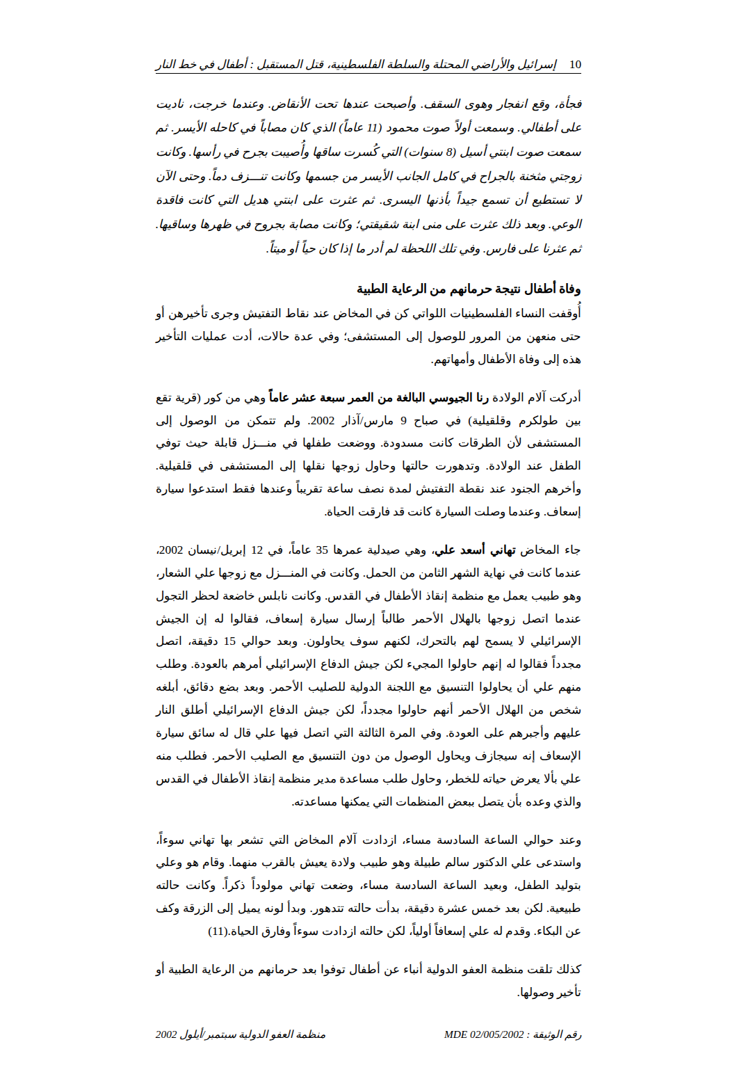10 إسرائيل والأراضي المحتلة والسلطة الفلسطينية، قتل المستقبل : أطفال في خط النار
فجأة، وقع انفجار وهوى السقف. وأصبحت عندها تحت الأنقاض. وعندما خرجت، ناديت على أطفالي. وسمعت أولاً صوت محمود (11 عاماً) الذي كان مصاباً في كاحله الأيسر. ثم سمعت صوت ابنتي أسيل (8 سنوات) التي كُسرت ساقها وأُصيبت بجرح في رأسها. وكانت زوجتي مثخنة بالجراح في كامل الجانب الأيسر من جسمها وكانت تنـــزف دماً. وحتى الآن لا تستطيع أن تسمع جيداً بأذنها اليسرى. ثم عثرت على ابنتي هديل التي كانت فاقدة الوعي. وبعد ذلك عثرت على منى ابنة شقيقتي؛ وكانت مصابة بجروح في ظهرها وساقيها. ثم عثرنا على فارس. وفي تلك اللحظة لم أدر ما إذا كان حياً أو ميتاً.
وفاة أطفال نتيجة حرمانهم من الرعاية الطبية
أُوقفت النساء الفلسطينيات اللواتي كن في المخاض عند نقاط التفتيش وجرى تأخيرهن أو حتى منعهن من المرور للوصول إلى المستشفى؛ وفي عدة حالات، أدت عمليات التأخير هذه إلى وفاة الأطفال وأمهاتهم.
أدركت آلام الولادة رنا الجيوسي البالغة من العمر سبعة عشر عاماً وهي من كور (قرية تقع بين طولكرم وقلقيلية) في صباح 9 مارس/آذار 2002. ولم تتمكن من الوصول إلى المستشفى لأن الطرقات كانت مسدودة. ووضعت طفلها في منـــزل قابلة حيث توفي الطفل عند الولادة. وتدهورت حالتها وحاول زوجها نقلها إلى المستشفى في قلقيلية. وأخرهم الجنود عند نقطة التفتيش لمدة نصف ساعة تقريباً وعندها فقط استدعوا سيارة إسعاف. وعندما وصلت السيارة كانت قد فارقت الحياة.
جاء المخاض تهاني أسعد علي، وهي صيدلية عمرها 35 عاماً، في 12 إبريل/نيسان 2002، عندما كانت في نهاية الشهر الثامن من الحمل. وكانت في المنـــزل مع زوجها علي الشعار، وهو طبيب يعمل مع منظمة إنقاذ الأطفال في القدس. وكانت نابلس خاضعة لحظر التجول عندما اتصل زوجها بالهلال الأحمر طالباً إرسال سيارة إسعاف، فقالوا له إن الجيش الإسرائيلي لا يسمح لهم بالتحرك، لكنهم سوف يحاولون. وبعد حوالي 15 دقيقة، اتصل مجدداً فقالوا له إنهم حاولوا المجيء لكن جيش الدفاع الإسرائيلي أمرهم بالعودة. وطلب منهم علي أن يحاولوا التنسيق مع اللجنة الدولية للصليب الأحمر. وبعد بضع دقائق، أبلغه شخص من الهلال الأحمر أنهم حاولوا مجدداً، لكن جيش الدفاع الإسرائيلي أطلق النار عليهم وأجبرهم على العودة. وفي المرة الثالثة التي اتصل فيها علي قال له سائق سيارة الإسعاف إنه سيجازف ويحاول الوصول من دون التنسيق مع الصليب الأحمر. فطلب منه علي بألا يعرض حياته للخطر، وحاول طلب مساعدة مدير منظمة إنقاذ الأطفال في القدس والذي وعده بأن يتصل ببعض المنظمات التي يمكنها مساعدته.
وعند حوالي الساعة السادسة مساء، ازدادت آلام المخاض التي تشعر بها تهاني سوءاً، واستدعى علي الدكتور سالم طبيلة وهو طبيب ولادة يعيش بالقرب منهما. وقام هو وعلي بتوليد الطفل، وبعيد الساعة السادسة مساء، وضعت تهاني مولوداً ذكراً. وكانت حالته طبيعية. لكن بعد خمس عشرة دقيقة، بدأت حالته تتدهور. وبدأ لونه يميل إلى الزرقة وكف عن البكاء. وقدم له علي إسعافاً أولياً، لكن حالته ازدادت سوءاً وفارق الحياة.(11)
كذلك تلقت منظمة العفو الدولية أنباء عن أطفال توفوا بعد حرمانهم من الرعاية الطبية أو تأخير وصولها.
رقم الوثيقة : MDE 02/005/2002 منظمة العفو الدولية سبتمبر/أيلول 2002